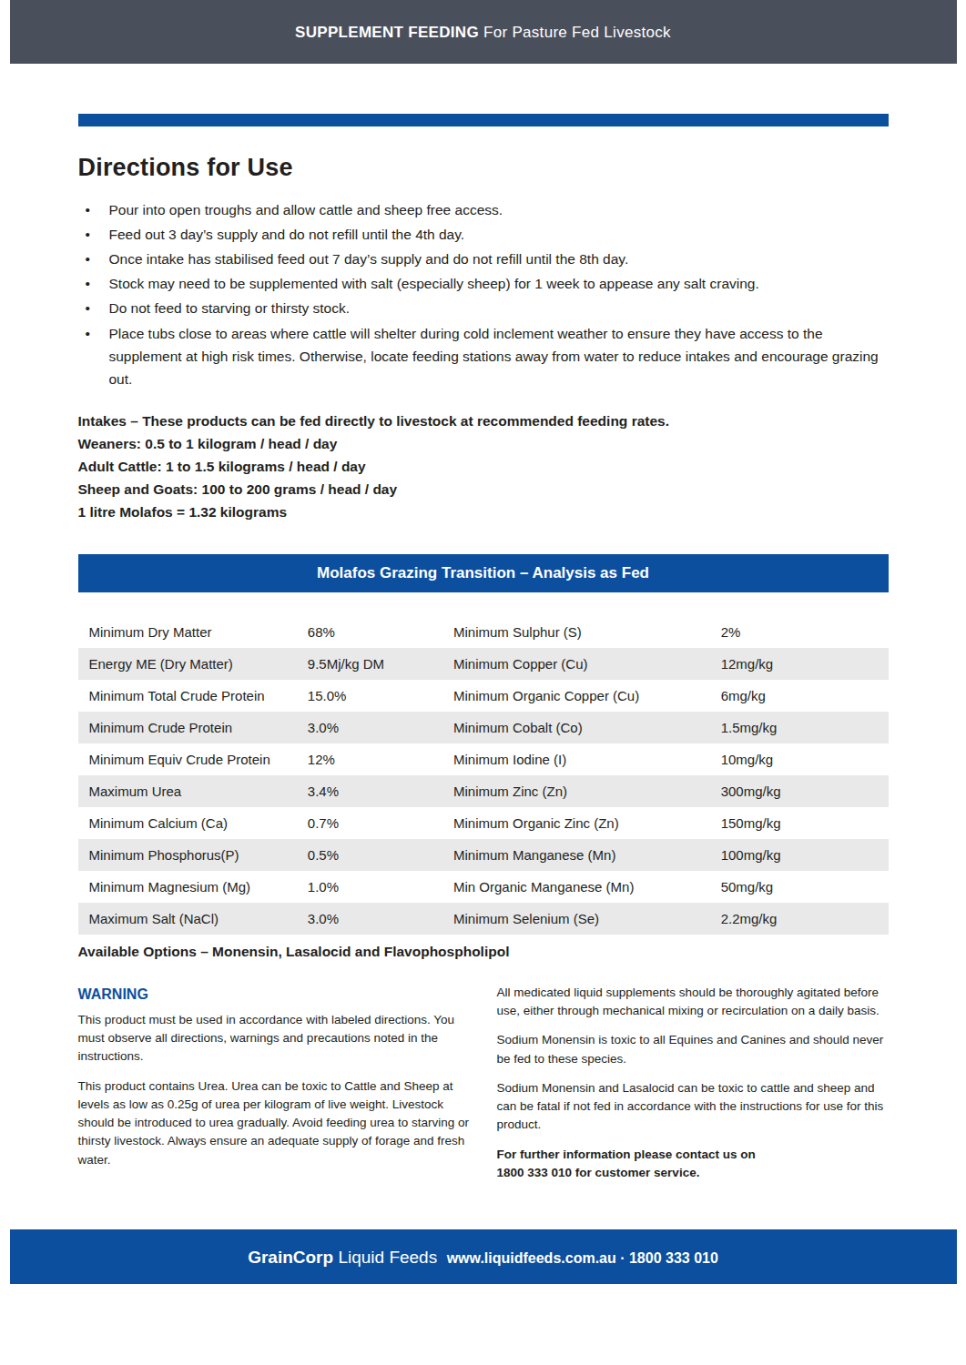SUPPLEMENT FEEDING For Pasture Fed Livestock
Directions for Use
Pour into open troughs and allow cattle and sheep free access.
Feed out 3 day’s supply and do not refill until the 4th day.
Once intake has stabilised feed out 7 day’s supply and do not refill until the 8th day.
Stock may need to be supplemented with salt (especially sheep) for 1 week to appease any salt craving.
Do not feed to starving or thirsty stock.
Place tubs close to areas where cattle will shelter during cold inclement weather to ensure they have access to the supplement at high risk times. Otherwise, locate feeding stations away from water to reduce intakes and encourage grazing out.
Intakes – These products can be fed directly to livestock at recommended feeding rates.
Weaners: 0.5 to 1 kilogram / head / day
Adult Cattle: 1 to 1.5 kilograms / head / day
Sheep and Goats: 100 to 200 grams / head / day
1 litre Molafos = 1.32 kilograms
Molafos Grazing Transition – Analysis as Fed
| Minimum Dry Matter | 68% | Minimum Sulphur (S) | 2% |
| Energy ME (Dry Matter) | 9.5Mj/kg DM | Minimum Copper (Cu) | 12mg/kg |
| Minimum Total Crude Protein | 15.0% | Minimum Organic Copper (Cu) | 6mg/kg |
| Minimum Crude Protein | 3.0% | Minimum Cobalt (Co) | 1.5mg/kg |
| Minimum Equiv Crude Protein | 12% | Minimum Iodine (I) | 10mg/kg |
| Maximum Urea | 3.4% | Minimum Zinc (Zn) | 300mg/kg |
| Minimum Calcium (Ca) | 0.7% | Minimum Organic Zinc (Zn) | 150mg/kg |
| Minimum Phosphorus(P) | 0.5% | Minimum Manganese (Mn) | 100mg/kg |
| Minimum Magnesium (Mg) | 1.0% | Min Organic Manganese (Mn) | 50mg/kg |
| Maximum Salt (NaCl) | 3.0% | Minimum Selenium (Se) | 2.2mg/kg |
Available Options – Monensin, Lasalocid and Flavophospholipol
WARNING
This product must be used in accordance with labeled directions. You must observe all directions, warnings and precautions noted in the instructions.
This product contains Urea. Urea can be toxic to Cattle and Sheep at levels as low as 0.25g of urea per kilogram of live weight. Livestock should be introduced to urea gradually. Avoid feeding urea to starving or thirsty livestock. Always ensure an adequate supply of forage and fresh water.
All medicated liquid supplements should be thoroughly agitated before use, either through mechanical mixing or recirculation on a daily basis.
Sodium Monensin is toxic to all Equines and Canines and should never be fed to these species.
Sodium Monensin and Lasalocid can be toxic to cattle and sheep and can be fatal if not fed in accordance with the instructions for use for this product.
For further information please contact us on
1800 333 010 for customer service.
GrainCorp Liquid Feeds www.liquidfeeds.com.au · 1800 333 010